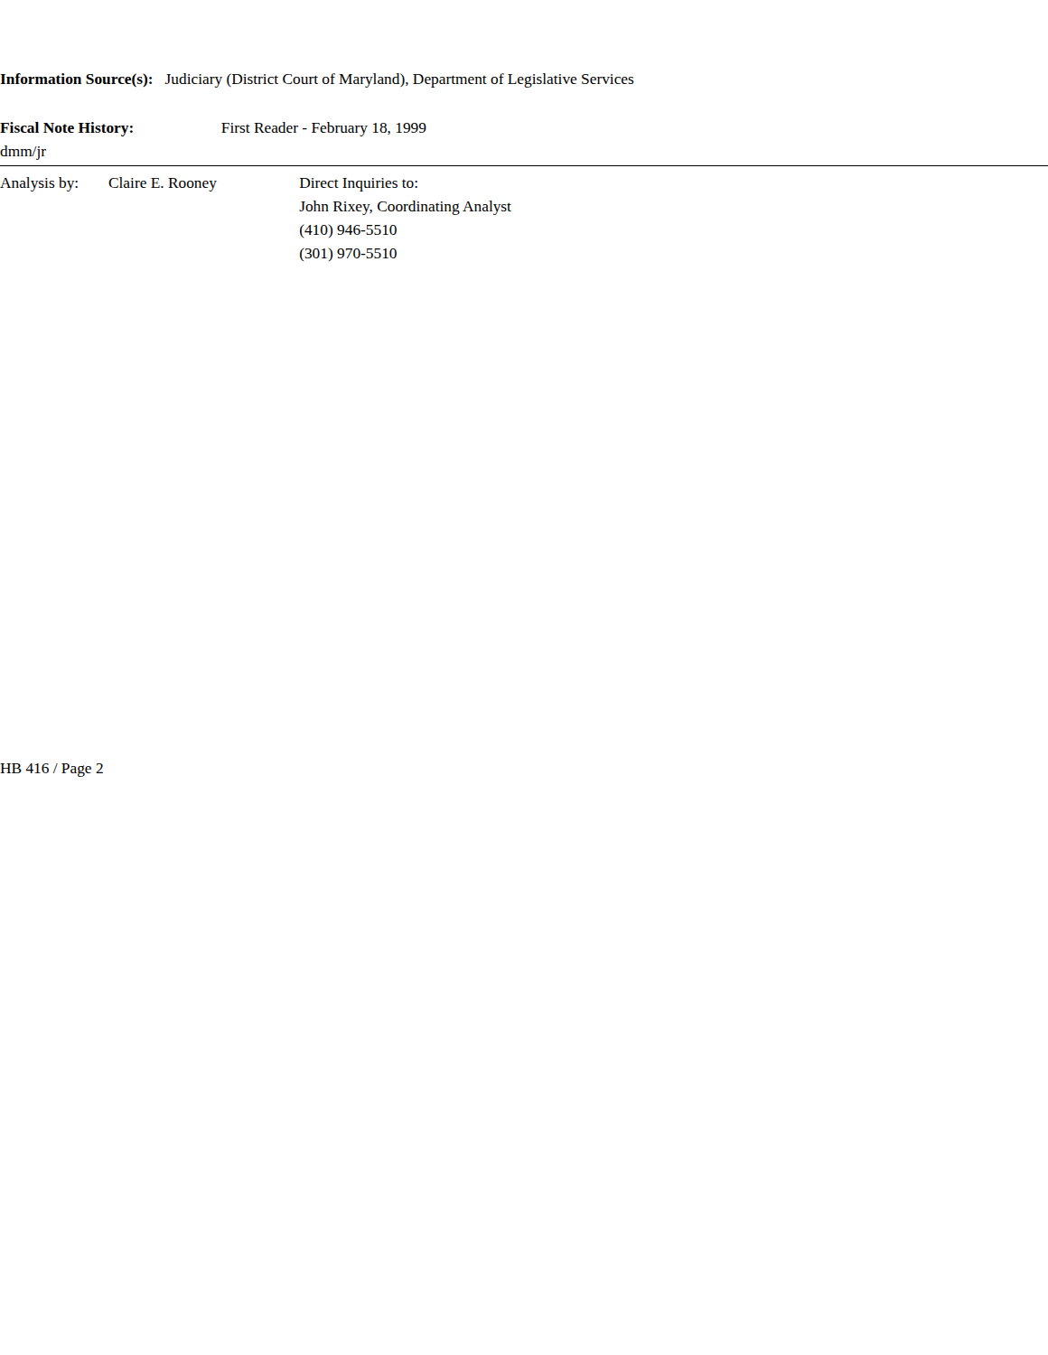Information Source(s): Judiciary (District Court of Maryland), Department of Legislative Services
Fiscal Note History: First Reader - February 18, 1999
dmm/jr
Analysis by: Claire E. Rooney
Direct Inquiries to:
John Rixey, Coordinating Analyst
(410) 946-5510
(301) 970-5510
HB 416 / Page 2